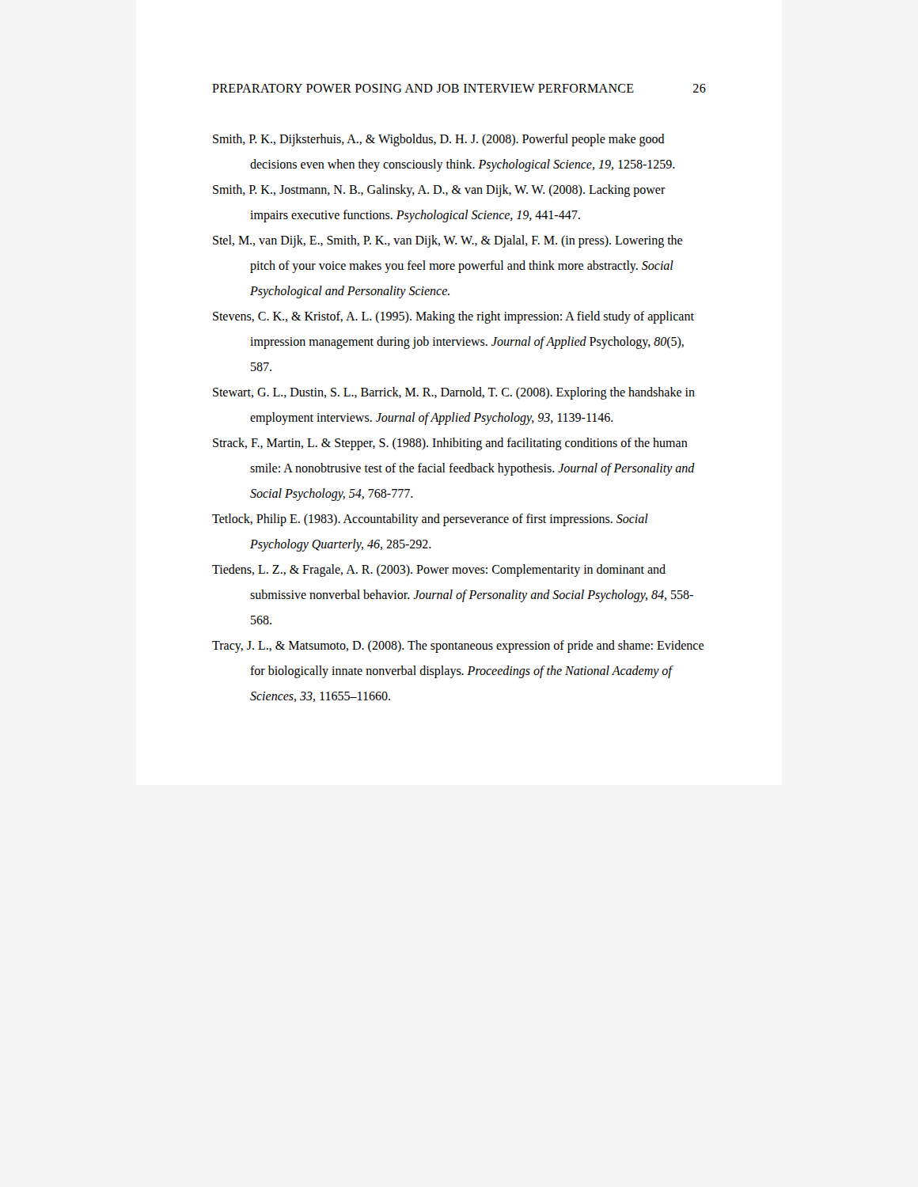Preparatory Power Posing and Job Interview Performance 26
Smith, P. K., Dijksterhuis, A., & Wigboldus, D. H. J. (2008). Powerful people make good decisions even when they consciously think. Psychological Science, 19, 1258-1259.
Smith, P. K., Jostmann, N. B., Galinsky, A. D., & van Dijk, W. W. (2008). Lacking power impairs executive functions. Psychological Science, 19, 441-447.
Stel, M., van Dijk, E., Smith, P. K., van Dijk, W. W., & Djalal, F. M. (in press). Lowering the pitch of your voice makes you feel more powerful and think more abstractly. Social Psychological and Personality Science.
Stevens, C. K., & Kristof, A. L. (1995). Making the right impression: A field study of applicant impression management during job interviews. Journal of Applied Psychology, 80(5), 587.
Stewart, G. L., Dustin, S. L., Barrick, M. R., Darnold, T. C. (2008). Exploring the handshake in employment interviews. Journal of Applied Psychology, 93, 1139-1146.
Strack, F., Martin, L. & Stepper, S. (1988). Inhibiting and facilitating conditions of the human smile: A nonobtrusive test of the facial feedback hypothesis. Journal of Personality and Social Psychology, 54, 768-777.
Tetlock, Philip E. (1983). Accountability and perseverance of first impressions. Social Psychology Quarterly, 46, 285-292.
Tiedens, L. Z., & Fragale, A. R. (2003). Power moves: Complementarity in dominant and submissive nonverbal behavior. Journal of Personality and Social Psychology, 84, 558-568.
Tracy, J. L., & Matsumoto, D. (2008). The spontaneous expression of pride and shame: Evidence for biologically innate nonverbal displays. Proceedings of the National Academy of Sciences, 33, 11655–11660.